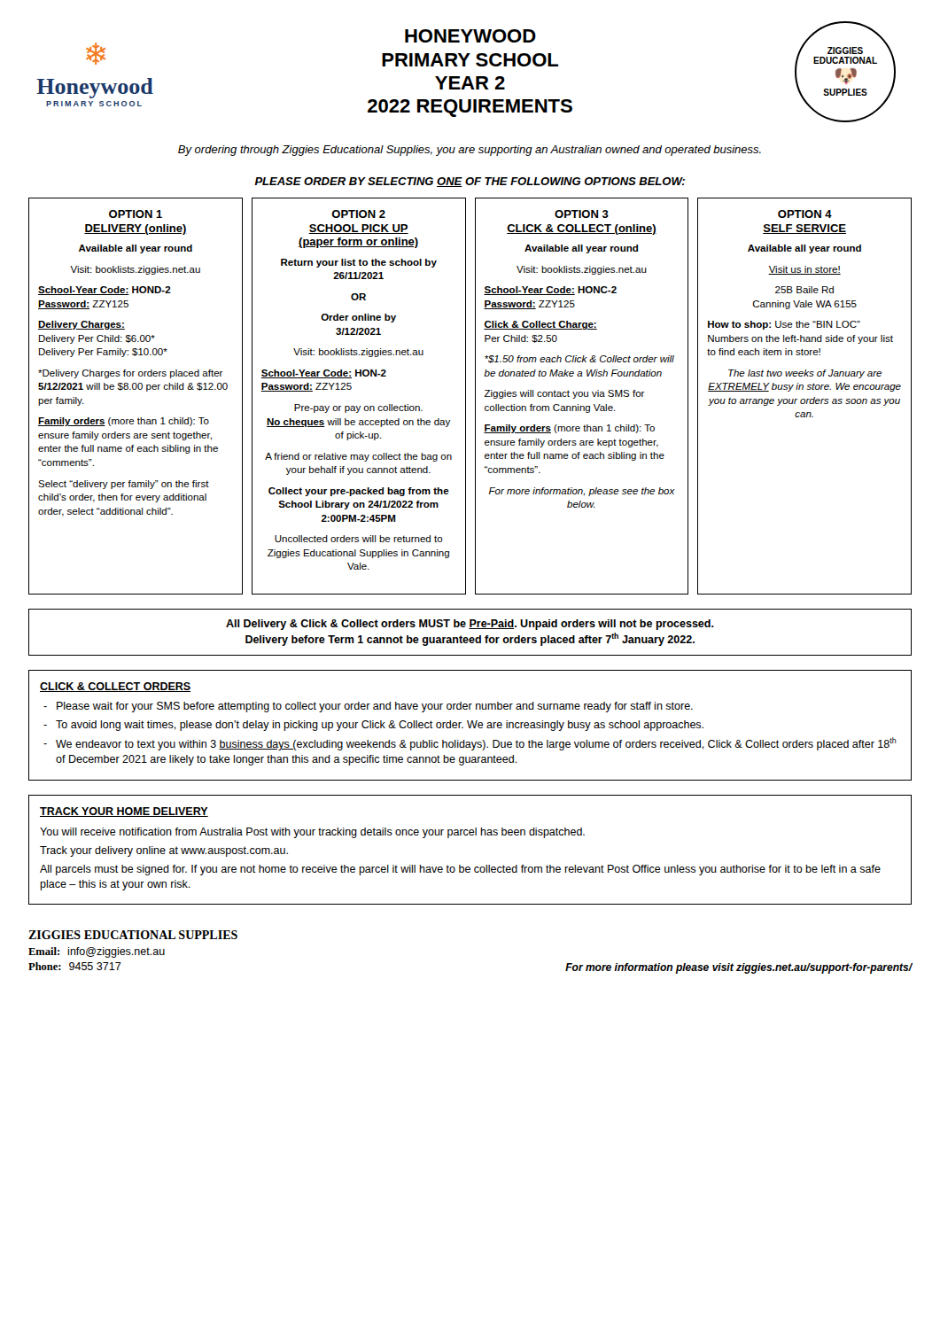❄
Honeywood
PRIMARY SCHOOL
HONEYWOOD
PRIMARY SCHOOL
YEAR 2
2022 REQUIREMENTS
ZIGGIES EDUCATIONAL
🐶
SUPPLIES
By ordering through Ziggies Educational Supplies, you are supporting an Australian owned and operated business.
PLEASE ORDER BY SELECTING ONE OF THE FOLLOWING OPTIONS BELOW:
OPTION 1
DELIVERY (online)
Available all year round
Visit: booklists.ziggies.net.au
School-Year Code: HOND-2
Password: ZZY125
Delivery Charges:
Delivery Per Child: $6.00*
Delivery Per Family: $10.00*
*Delivery Charges for orders placed after 5/12/2021 will be $8.00 per child & $12.00 per family.
Family orders (more than 1 child): To ensure family orders are sent together, enter the full name of each sibling in the “comments”.
Select “delivery per family” on the first child’s order, then for every additional order, select “additional child”.
OPTION 2
SCHOOL PICK UP
(paper form or online)
Return your list to the school by 26/11/2021
OR
Order online by
3/12/2021
Visit: booklists.ziggies.net.au
School-Year Code: HON-2
Password: ZZY125
Pre-pay or pay on collection.
No cheques will be accepted on the day of pick-up.
A friend or relative may collect the bag on your behalf if you cannot attend.
Collect your pre-packed bag from the School Library on 24/1/2022 from 2:00PM-2:45PM
Uncollected orders will be returned to Ziggies Educational Supplies in Canning Vale.
OPTION 3
CLICK & COLLECT (online)
Available all year round
Visit: booklists.ziggies.net.au
School-Year Code: HONC-2
Password: ZZY125
Click & Collect Charge:
Per Child: $2.50
*$1.50 from each Click & Collect order will be donated to Make a Wish Foundation
Ziggies will contact you via SMS for collection from Canning Vale.
Family orders (more than 1 child): To ensure family orders are kept together, enter the full name of each sibling in the “comments”.
For more information, please see the box below.
OPTION 4
SELF SERVICE
Available all year round
Visit us in store!
25B Baile Rd
Canning Vale WA 6155
How to shop: Use the “BIN LOC” Numbers on the left-hand side of your list to find each item in store!
The last two weeks of January are EXTREMELY busy in store. We encourage you to arrange your orders as soon as you can.
All Delivery & Click & Collect orders MUST be Pre-Paid. Unpaid orders will not be processed.
Delivery before Term 1 cannot be guaranteed for orders placed after 7th January 2022.
CLICK & COLLECT ORDERS
Please wait for your SMS before attempting to collect your order and have your order number and surname ready for staff in store.
To avoid long wait times, please don’t delay in picking up your Click & Collect order. We are increasingly busy as school approaches.
We endeavor to text you within 3 business days (excluding weekends & public holidays). Due to the large volume of orders received, Click & Collect orders placed after 18th of December 2021 are likely to take longer than this and a specific time cannot be guaranteed.
TRACK YOUR HOME DELIVERY
You will receive notification from Australia Post with your tracking details once your parcel has been dispatched.
Track your delivery online at www.auspost.com.au.
All parcels must be signed for. If you are not home to receive the parcel it will have to be collected from the relevant Post Office unless you authorise for it to be left in a safe place – this is at your own risk.
ZIGGIES EDUCATIONAL SUPPLIES
| Email: | info@ziggies.net.au |
| Phone: | 9455 3717 |
For more information please visit ziggies.net.au/support-for-parents/